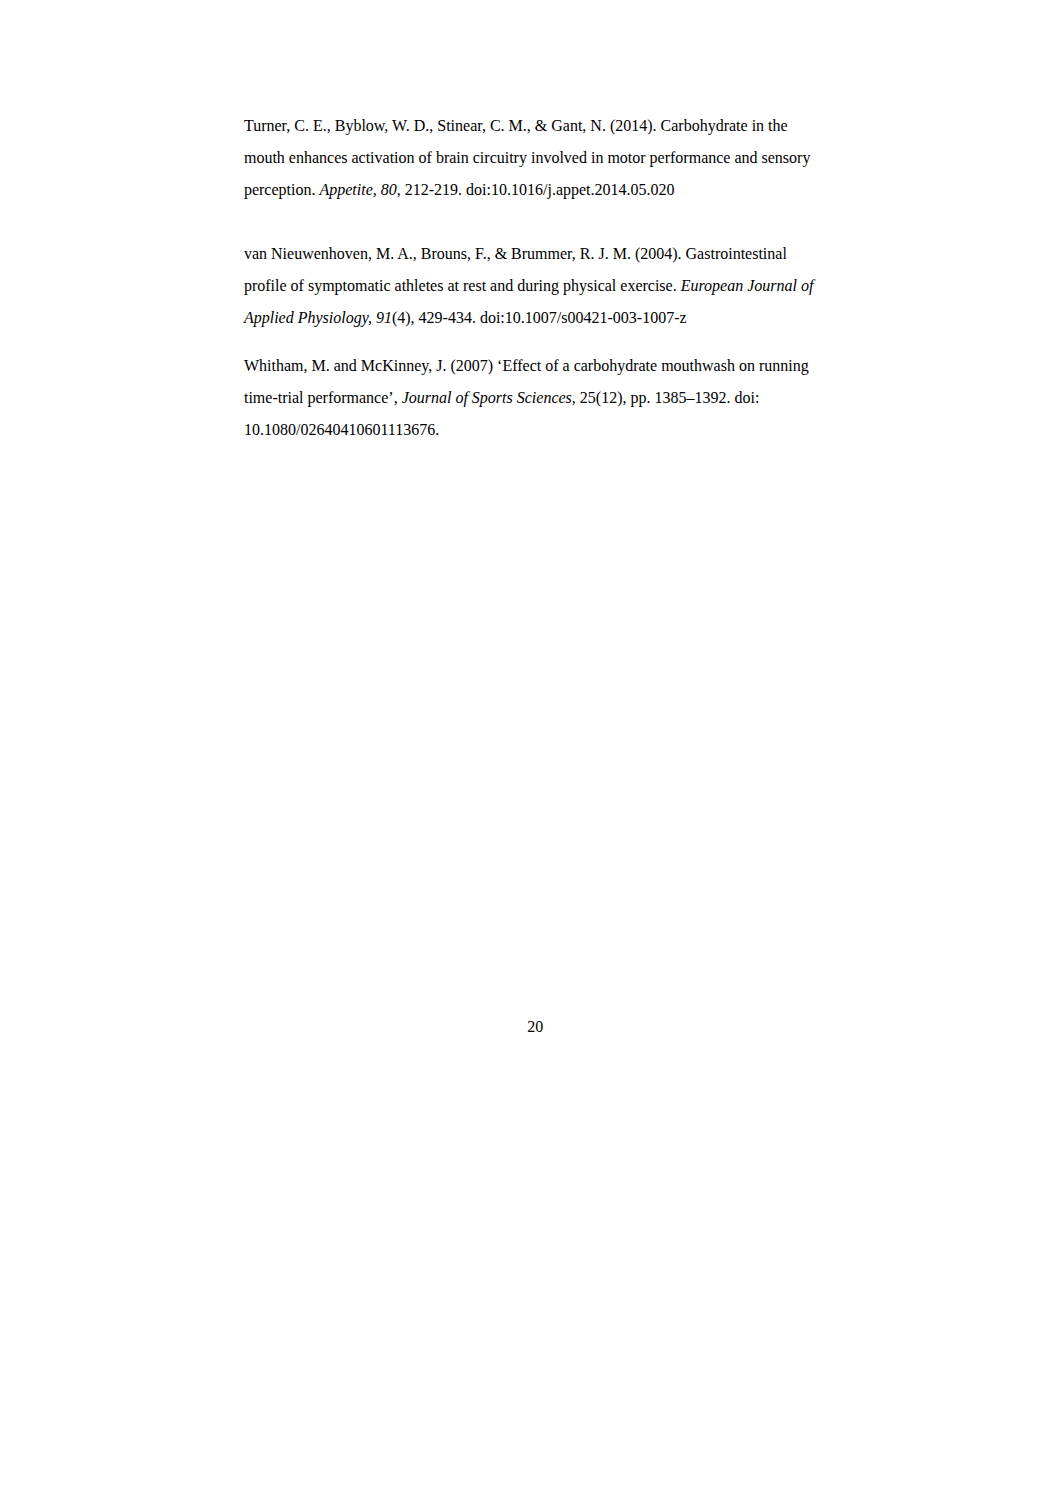Turner, C. E., Byblow, W. D., Stinear, C. M., & Gant, N. (2014). Carbohydrate in the mouth enhances activation of brain circuitry involved in motor performance and sensory perception. Appetite, 80, 212-219. doi:10.1016/j.appet.2014.05.020
van Nieuwenhoven, M. A., Brouns, F., & Brummer, R. J. M. (2004). Gastrointestinal profile of symptomatic athletes at rest and during physical exercise. European Journal of Applied Physiology, 91(4), 429-434. doi:10.1007/s00421-003-1007-z
Whitham, M. and McKinney, J. (2007) ‘Effect of a carbohydrate mouthwash on running time-trial performance’, Journal of Sports Sciences, 25(12), pp. 1385–1392. doi: 10.1080/02640410601113676.
20